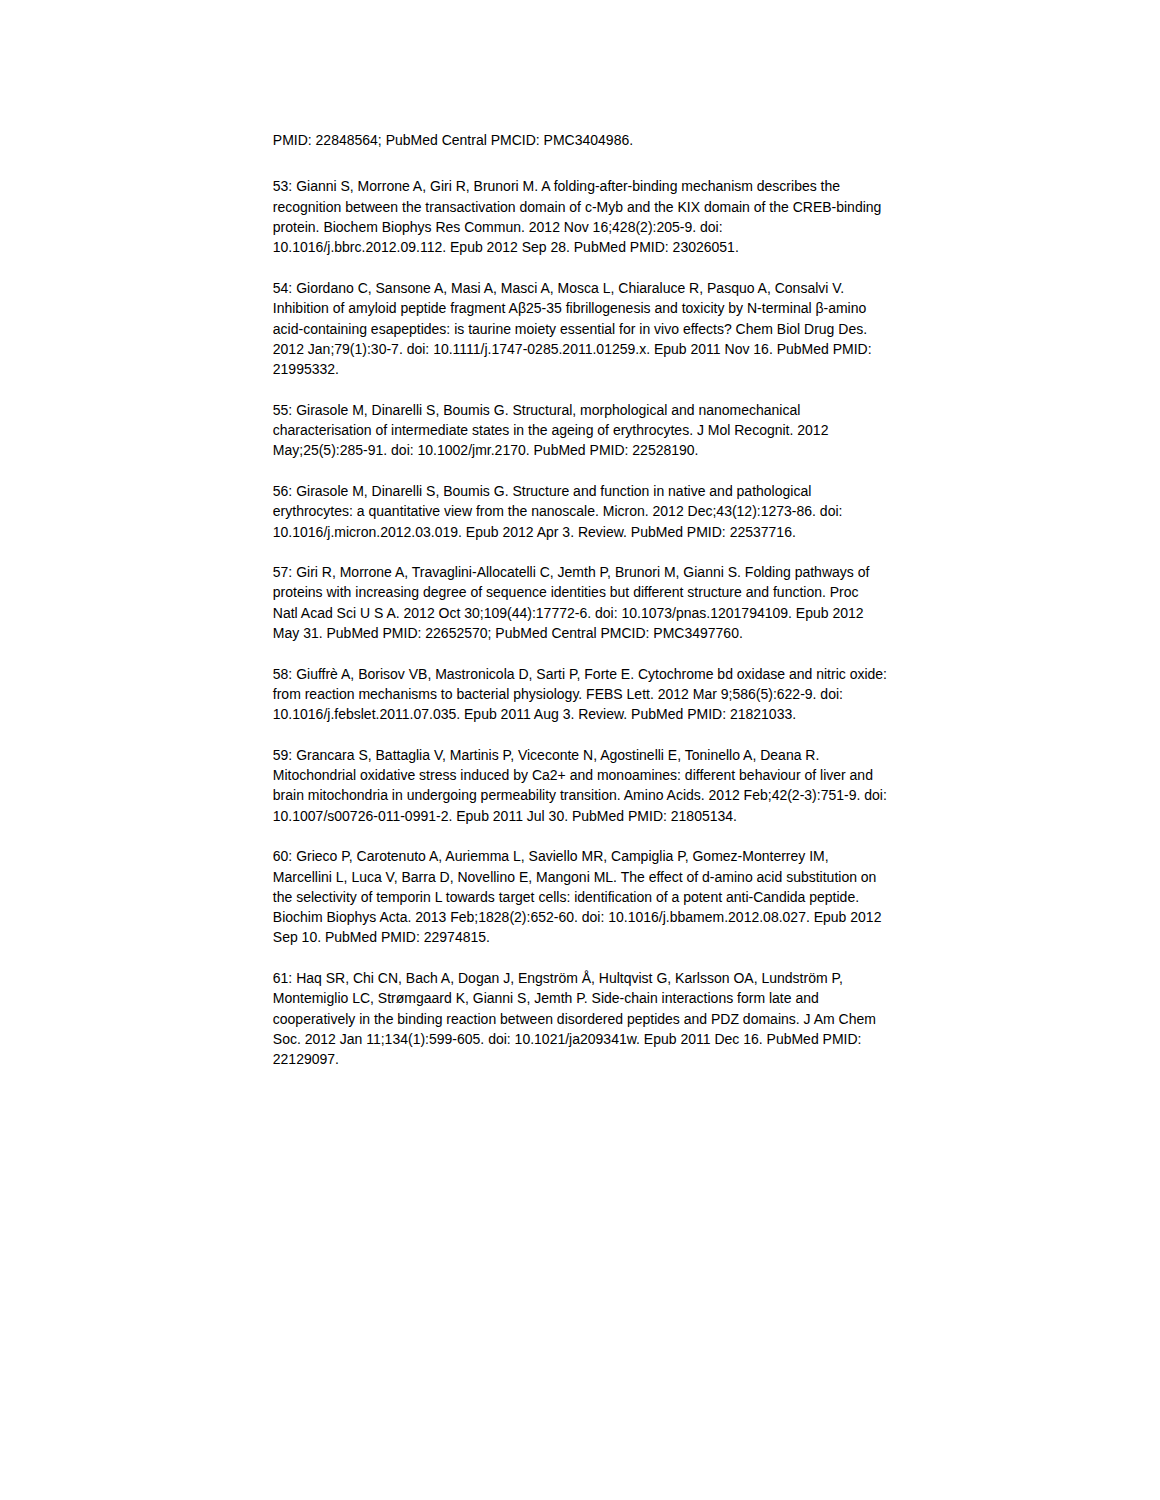PMID: 22848564; PubMed Central PMCID: PMC3404986.
53: Gianni S, Morrone A, Giri R, Brunori M. A folding-after-binding mechanism describes the recognition between the transactivation domain of c-Myb and the KIX domain of the CREB-binding protein. Biochem Biophys Res Commun. 2012 Nov 16;428(2):205-9. doi: 10.1016/j.bbrc.2012.09.112. Epub 2012 Sep 28. PubMed PMID: 23026051.
54: Giordano C, Sansone A, Masi A, Masci A, Mosca L, Chiaraluce R, Pasquo A, Consalvi V. Inhibition of amyloid peptide fragment Aβ25-35 fibrillogenesis and toxicity by N-terminal β-amino acid-containing esapeptides: is taurine moiety essential for in vivo effects? Chem Biol Drug Des. 2012 Jan;79(1):30-7. doi: 10.1111/j.1747-0285.2011.01259.x. Epub 2011 Nov 16. PubMed PMID: 21995332.
55: Girasole M, Dinarelli S, Boumis G. Structural, morphological and nanomechanical characterisation of intermediate states in the ageing of erythrocytes. J Mol Recognit. 2012 May;25(5):285-91. doi: 10.1002/jmr.2170. PubMed PMID: 22528190.
56: Girasole M, Dinarelli S, Boumis G. Structure and function in native and pathological erythrocytes: a quantitative view from the nanoscale. Micron. 2012 Dec;43(12):1273-86. doi: 10.1016/j.micron.2012.03.019. Epub 2012 Apr 3. Review. PubMed PMID: 22537716.
57: Giri R, Morrone A, Travaglini-Allocatelli C, Jemth P, Brunori M, Gianni S. Folding pathways of proteins with increasing degree of sequence identities but different structure and function. Proc Natl Acad Sci U S A. 2012 Oct 30;109(44):17772-6. doi: 10.1073/pnas.1201794109. Epub 2012 May 31. PubMed PMID: 22652570; PubMed Central PMCID: PMC3497760.
58: Giuffrè A, Borisov VB, Mastronicola D, Sarti P, Forte E. Cytochrome bd oxidase and nitric oxide: from reaction mechanisms to bacterial physiology. FEBS Lett. 2012 Mar 9;586(5):622-9. doi: 10.1016/j.febslet.2011.07.035. Epub 2011 Aug 3. Review. PubMed PMID: 21821033.
59: Grancara S, Battaglia V, Martinis P, Viceconte N, Agostinelli E, Toninello A, Deana R. Mitochondrial oxidative stress induced by Ca2+ and monoamines: different behaviour of liver and brain mitochondria in undergoing permeability transition. Amino Acids. 2012 Feb;42(2-3):751-9. doi: 10.1007/s00726-011-0991-2. Epub 2011 Jul 30. PubMed PMID: 21805134.
60: Grieco P, Carotenuto A, Auriemma L, Saviello MR, Campiglia P, Gomez-Monterrey IM, Marcellini L, Luca V, Barra D, Novellino E, Mangoni ML. The effect of d-amino acid substitution on the selectivity of temporin L towards target cells: identification of a potent anti-Candida peptide. Biochim Biophys Acta. 2013 Feb;1828(2):652-60. doi: 10.1016/j.bbamem.2012.08.027. Epub 2012 Sep 10. PubMed PMID: 22974815.
61: Haq SR, Chi CN, Bach A, Dogan J, Engström Å, Hultqvist G, Karlsson OA, Lundström P, Montemiglio LC, Strømgaard K, Gianni S, Jemth P. Side-chain interactions form late and cooperatively in the binding reaction between disordered peptides and PDZ domains. J Am Chem Soc. 2012 Jan 11;134(1):599-605. doi: 10.1021/ja209341w. Epub 2011 Dec 16. PubMed PMID: 22129097.